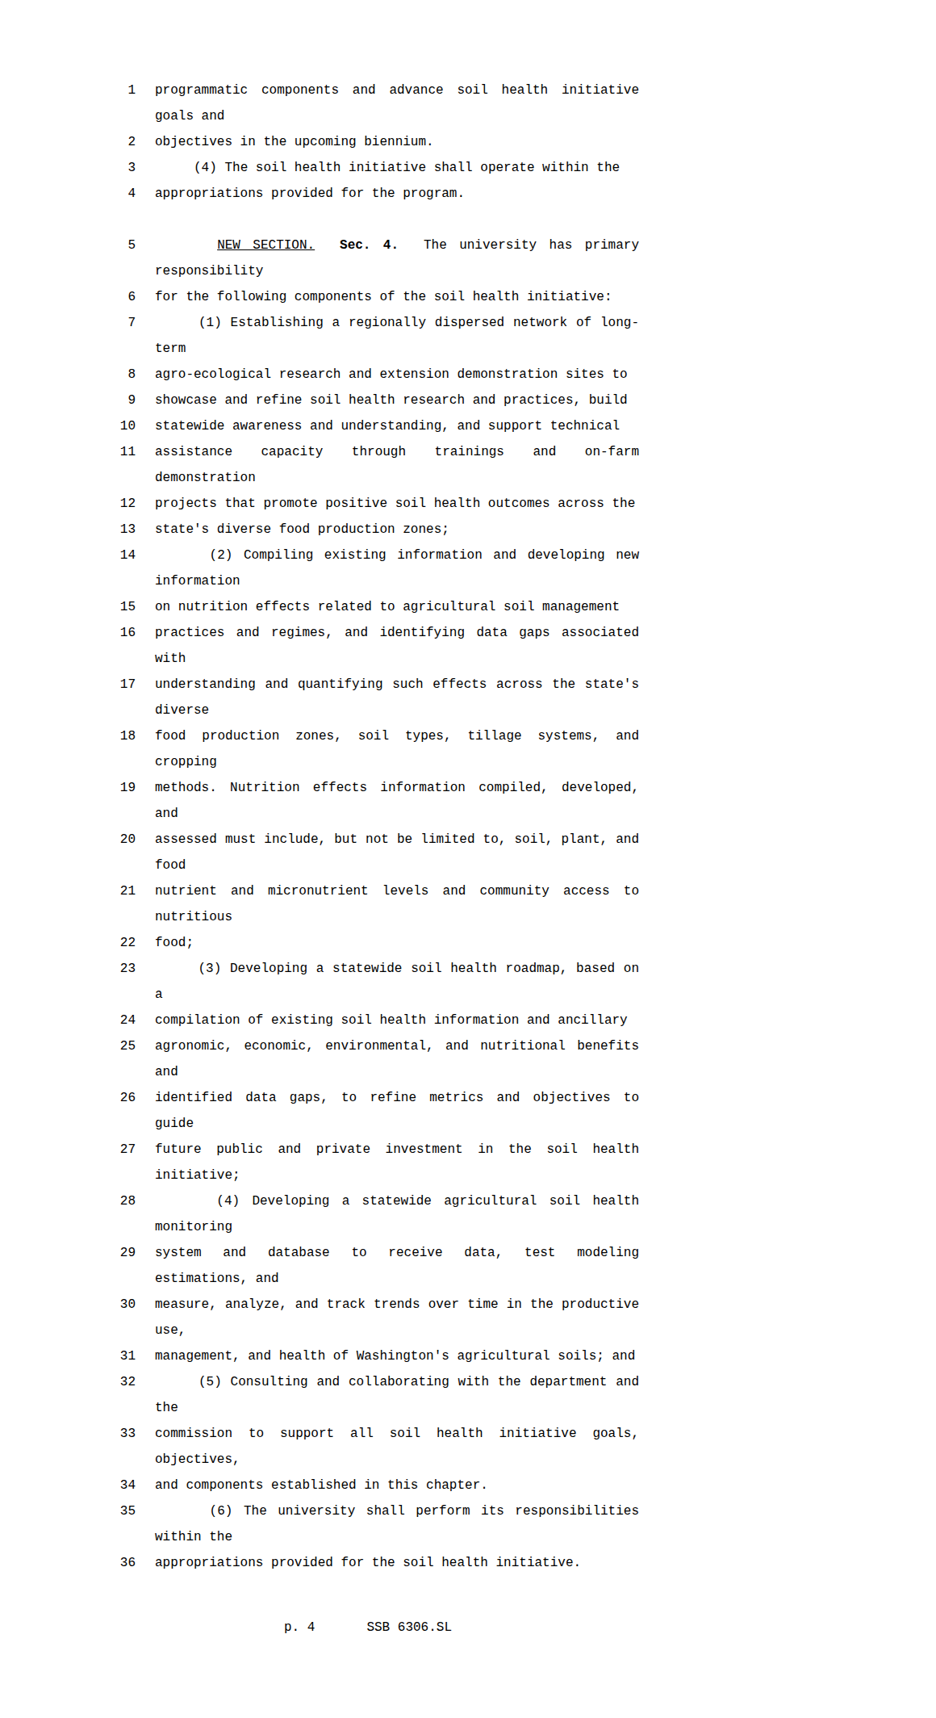1 programmatic components and advance soil health initiative goals and
2 objectives in the upcoming biennium.
3 (4) The soil health initiative shall operate within the
4 appropriations provided for the program.
5 NEW SECTION. Sec. 4. The university has primary responsibility
6 for the following components of the soil health initiative:
7 (1) Establishing a regionally dispersed network of long-term
8 agro-ecological research and extension demonstration sites to
9 showcase and refine soil health research and practices, build
10 statewide awareness and understanding, and support technical
11 assistance capacity through trainings and on-farm demonstration
12 projects that promote positive soil health outcomes across the
13 state's diverse food production zones;
14 (2) Compiling existing information and developing new information
15 on nutrition effects related to agricultural soil management
16 practices and regimes, and identifying data gaps associated with
17 understanding and quantifying such effects across the state's diverse
18 food production zones, soil types, tillage systems, and cropping
19 methods. Nutrition effects information compiled, developed, and
20 assessed must include, but not be limited to, soil, plant, and food
21 nutrient and micronutrient levels and community access to nutritious
22 food;
23 (3) Developing a statewide soil health roadmap, based on a
24 compilation of existing soil health information and ancillary
25 agronomic, economic, environmental, and nutritional benefits and
26 identified data gaps, to refine metrics and objectives to guide
27 future public and private investment in the soil health initiative;
28 (4) Developing a statewide agricultural soil health monitoring
29 system and database to receive data, test modeling estimations, and
30 measure, analyze, and track trends over time in the productive use,
31 management, and health of Washington's agricultural soils; and
32 (5) Consulting and collaborating with the department and the
33 commission to support all soil health initiative goals, objectives,
34 and components established in this chapter.
35 (6) The university shall perform its responsibilities within the
36 appropriations provided for the soil health initiative.
p. 4 SSB 6306.SL